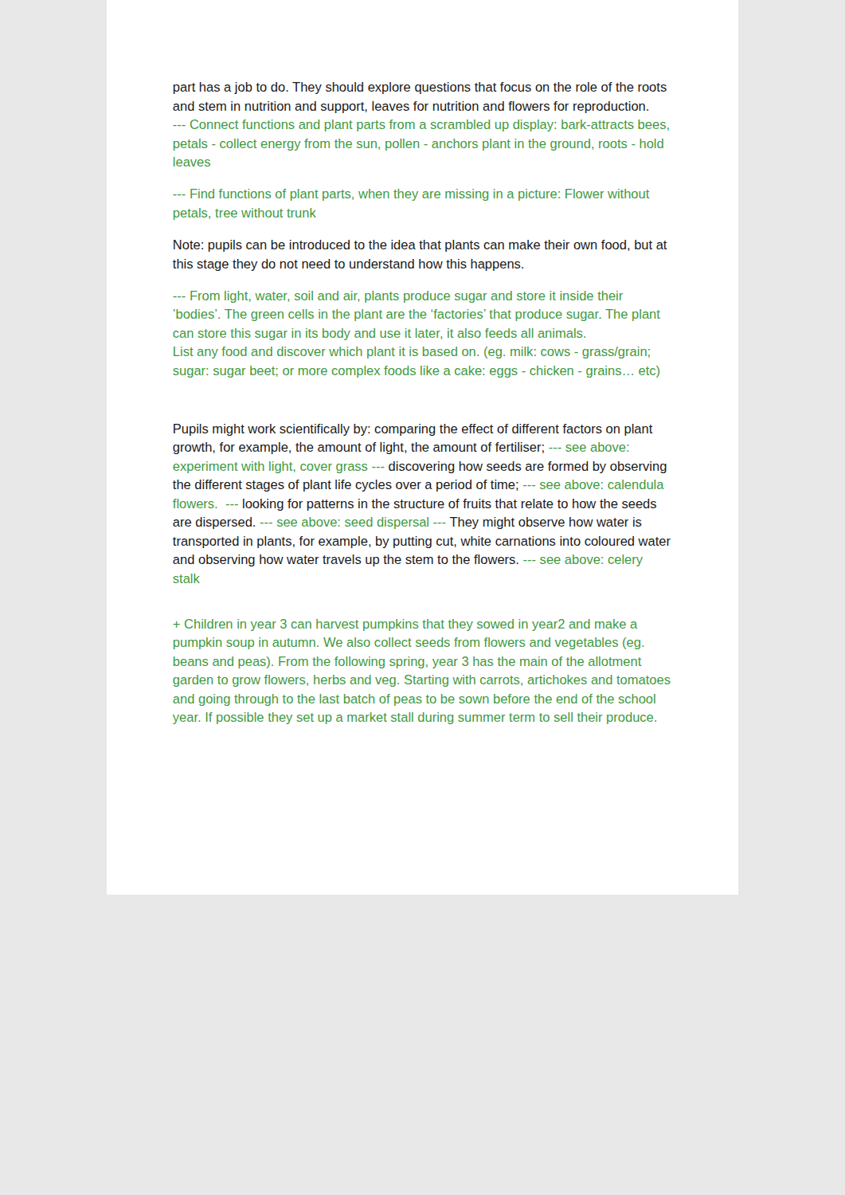part has a job to do. They should explore questions that focus on the role of the roots and stem in nutrition and support, leaves for nutrition and flowers for reproduction.
--- Connect functions and plant parts from a scrambled up display: bark-attracts bees, petals - collect energy from the sun, pollen - anchors plant in the ground, roots - hold leaves
--- Find functions of plant parts, when they are missing in a picture: Flower without petals, tree without trunk
Note: pupils can be introduced to the idea that plants can make their own food, but at this stage they do not need to understand how this happens.
--- From light, water, soil and air, plants produce sugar and store it inside their ’bodies’. The green cells in the plant are the ‘factories’ that produce sugar. The plant can store this sugar in its body and use it later, it also feeds all animals.
List any food and discover which plant it is based on. (eg. milk: cows - grass/grain; sugar: sugar beet; or more complex foods like a cake: eggs - chicken - grains… etc)
Pupils might work scientifically by: comparing the effect of different factors on plant growth, for example, the amount of light, the amount of fertiliser; --- see above: experiment with light, cover grass --- discovering how seeds are formed by observing the different stages of plant life cycles over a period of time; --- see above: calendula flowers. --- looking for patterns in the structure of fruits that relate to how the seeds are dispersed. --- see above: seed dispersal --- They might observe how water is transported in plants, for example, by putting cut, white carnations into coloured water and observing how water travels up the stem to the flowers. --- see above: celery stalk
+ Children in year 3 can harvest pumpkins that they sowed in year2 and make a pumpkin soup in autumn. We also collect seeds from flowers and vegetables (eg. beans and peas). From the following spring, year 3 has the main of the allotment garden to grow flowers, herbs and veg. Starting with carrots, artichokes and tomatoes and going through to the last batch of peas to be sown before the end of the school year. If possible they set up a market stall during summer term to sell their produce.